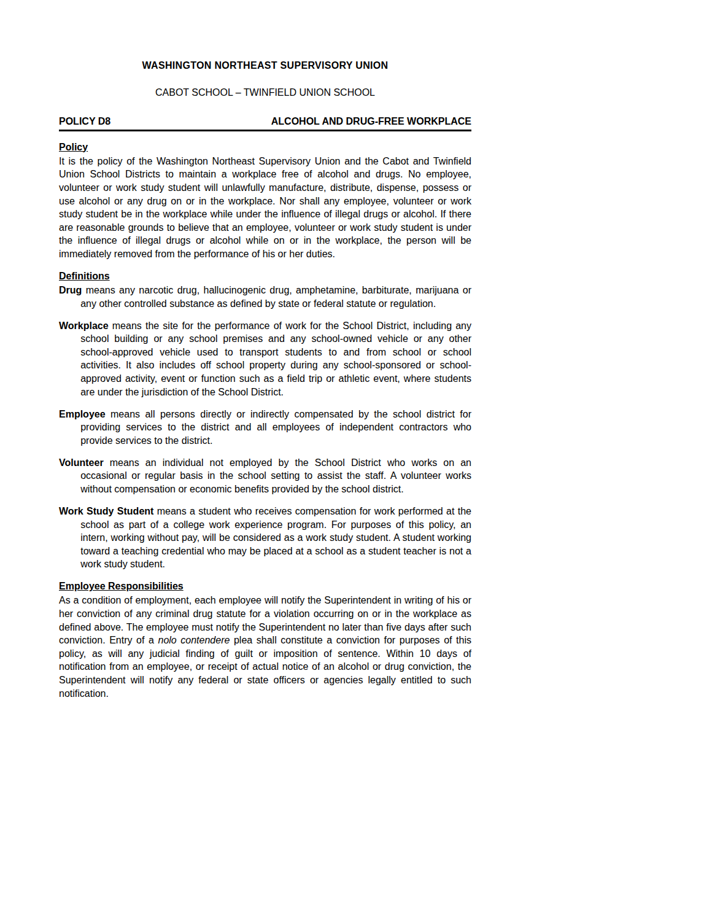WASHINGTON NORTHEAST SUPERVISORY UNION
CABOT SCHOOL – TWINFIELD UNION SCHOOL
POLICY D8 ALCOHOL AND DRUG-FREE WORKPLACE
Policy
It is the policy of the Washington Northeast Supervisory Union and the Cabot and Twinfield Union School Districts to maintain a workplace free of alcohol and drugs. No employee, volunteer or work study student will unlawfully manufacture, distribute, dispense, possess or use alcohol or any drug on or in the workplace. Nor shall any employee, volunteer or work study student be in the workplace while under the influence of illegal drugs or alcohol. If there are reasonable grounds to believe that an employee, volunteer or work study student is under the influence of illegal drugs or alcohol while on or in the workplace, the person will be immediately removed from the performance of his or her duties.
Definitions
Drug means any narcotic drug, hallucinogenic drug, amphetamine, barbiturate, marijuana or any other controlled substance as defined by state or federal statute or regulation.
Workplace means the site for the performance of work for the School District, including any school building or any school premises and any school-owned vehicle or any other school-approved vehicle used to transport students to and from school or school activities. It also includes off school property during any school-sponsored or school-approved activity, event or function such as a field trip or athletic event, where students are under the jurisdiction of the School District.
Employee means all persons directly or indirectly compensated by the school district for providing services to the district and all employees of independent contractors who provide services to the district.
Volunteer means an individual not employed by the School District who works on an occasional or regular basis in the school setting to assist the staff. A volunteer works without compensation or economic benefits provided by the school district.
Work Study Student means a student who receives compensation for work performed at the school as part of a college work experience program. For purposes of this policy, an intern, working without pay, will be considered as a work study student. A student working toward a teaching credential who may be placed at a school as a student teacher is not a work study student.
Employee Responsibilities
As a condition of employment, each employee will notify the Superintendent in writing of his or her conviction of any criminal drug statute for a violation occurring on or in the workplace as defined above. The employee must notify the Superintendent no later than five days after such conviction. Entry of a nolo contendere plea shall constitute a conviction for purposes of this policy, as will any judicial finding of guilt or imposition of sentence. Within 10 days of notification from an employee, or receipt of actual notice of an alcohol or drug conviction, the Superintendent will notify any federal or state officers or agencies legally entitled to such notification.